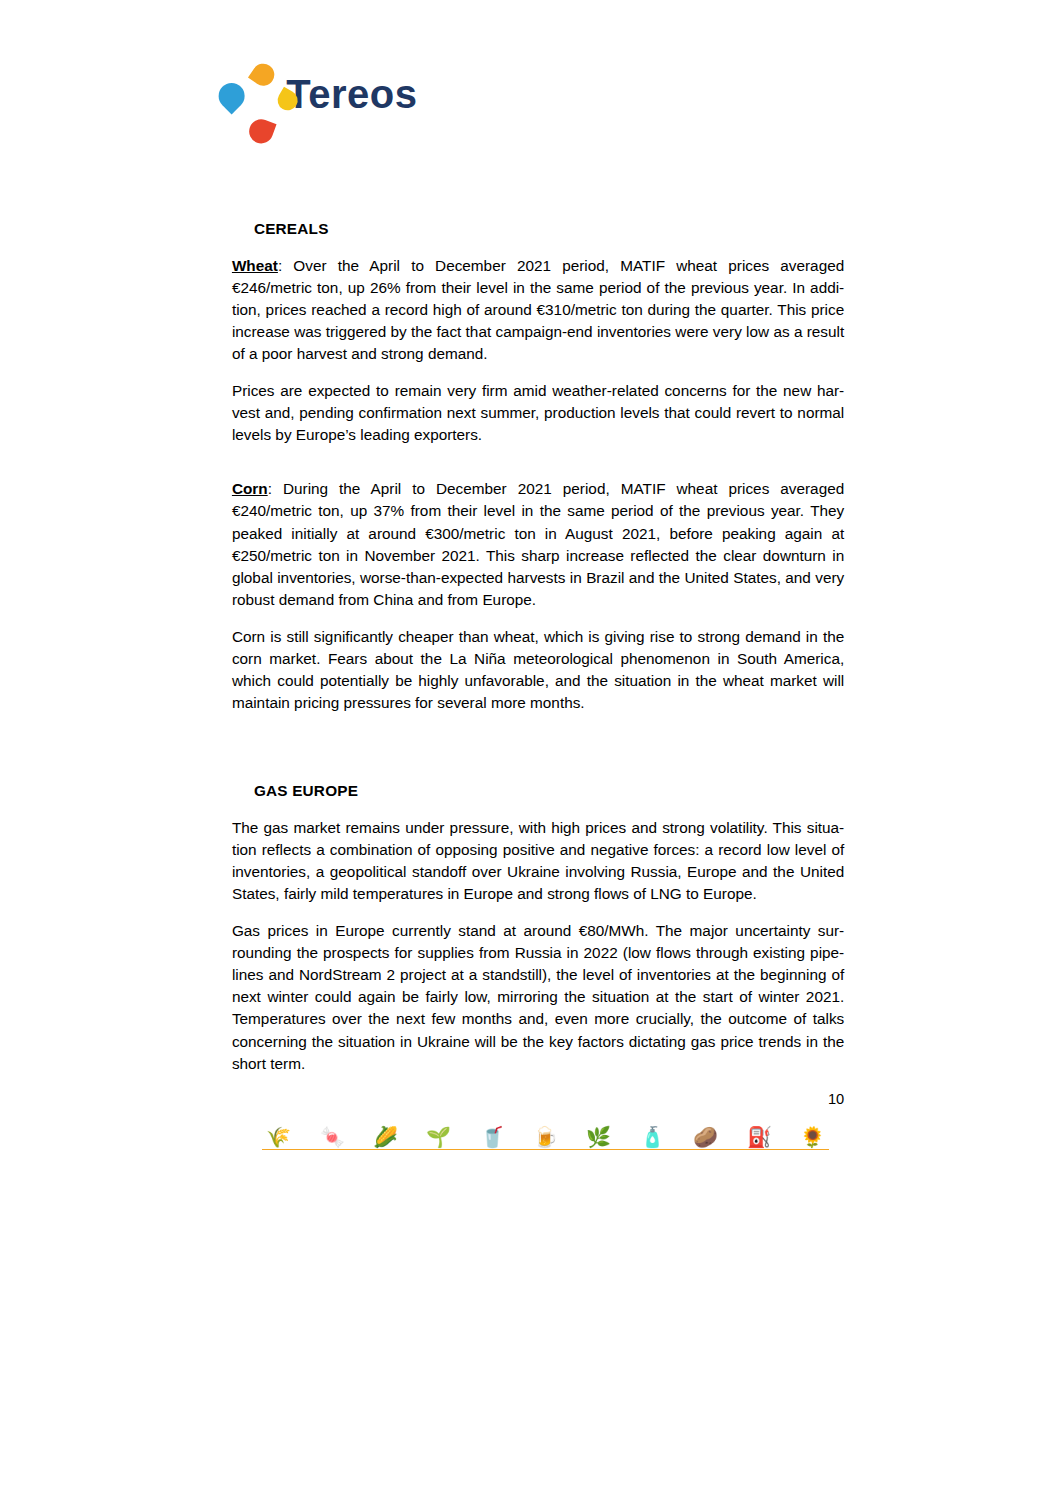Tereos
CEREALS
Wheat: Over the April to December 2021 period, MATIF wheat prices averaged €246/metric ton, up 26% from their level in the same period of the previous year. In addition, prices reached a record high of around €310/metric ton during the quarter. This price increase was triggered by the fact that campaign-end inventories were very low as a result of a poor harvest and strong demand.
Prices are expected to remain very firm amid weather-related concerns for the new harvest and, pending confirmation next summer, production levels that could revert to normal levels by Europe’s leading exporters.
Corn: During the April to December 2021 period, MATIF wheat prices averaged €240/metric ton, up 37% from their level in the same period of the previous year. They peaked initially at around €300/metric ton in August 2021, before peaking again at €250/metric ton in November 2021. This sharp increase reflected the clear downturn in global inventories, worse-than-expected harvests in Brazil and the United States, and very robust demand from China and from Europe.
Corn is still significantly cheaper than wheat, which is giving rise to strong demand in the corn market. Fears about the La Niña meteorological phenomenon in South America, which could potentially be highly unfavorable, and the situation in the wheat market will maintain pricing pressures for several more months.
GAS EUROPE
The gas market remains under pressure, with high prices and strong volatility. This situation reflects a combination of opposing positive and negative forces: a record low level of inventories, a geopolitical standoff over Ukraine involving Russia, Europe and the United States, fairly mild temperatures in Europe and strong flows of LNG to Europe.
Gas prices in Europe currently stand at around €80/MWh. The major uncertainty surrounding the prospects for supplies from Russia in 2022 (low flows through existing pipelines and NordStream 2 project at a standstill), the level of inventories at the beginning of next winter could again be fairly low, mirroring the situation at the start of winter 2021. Temperatures over the next few months and, even more crucially, the outcome of talks concerning the situation in Ukraine will be the key factors dictating gas price trends in the short term.
10
🌾 🍬 🌽 🌱 🥤 🍺 🌿 🧴 🥔 ⛽ 🌻